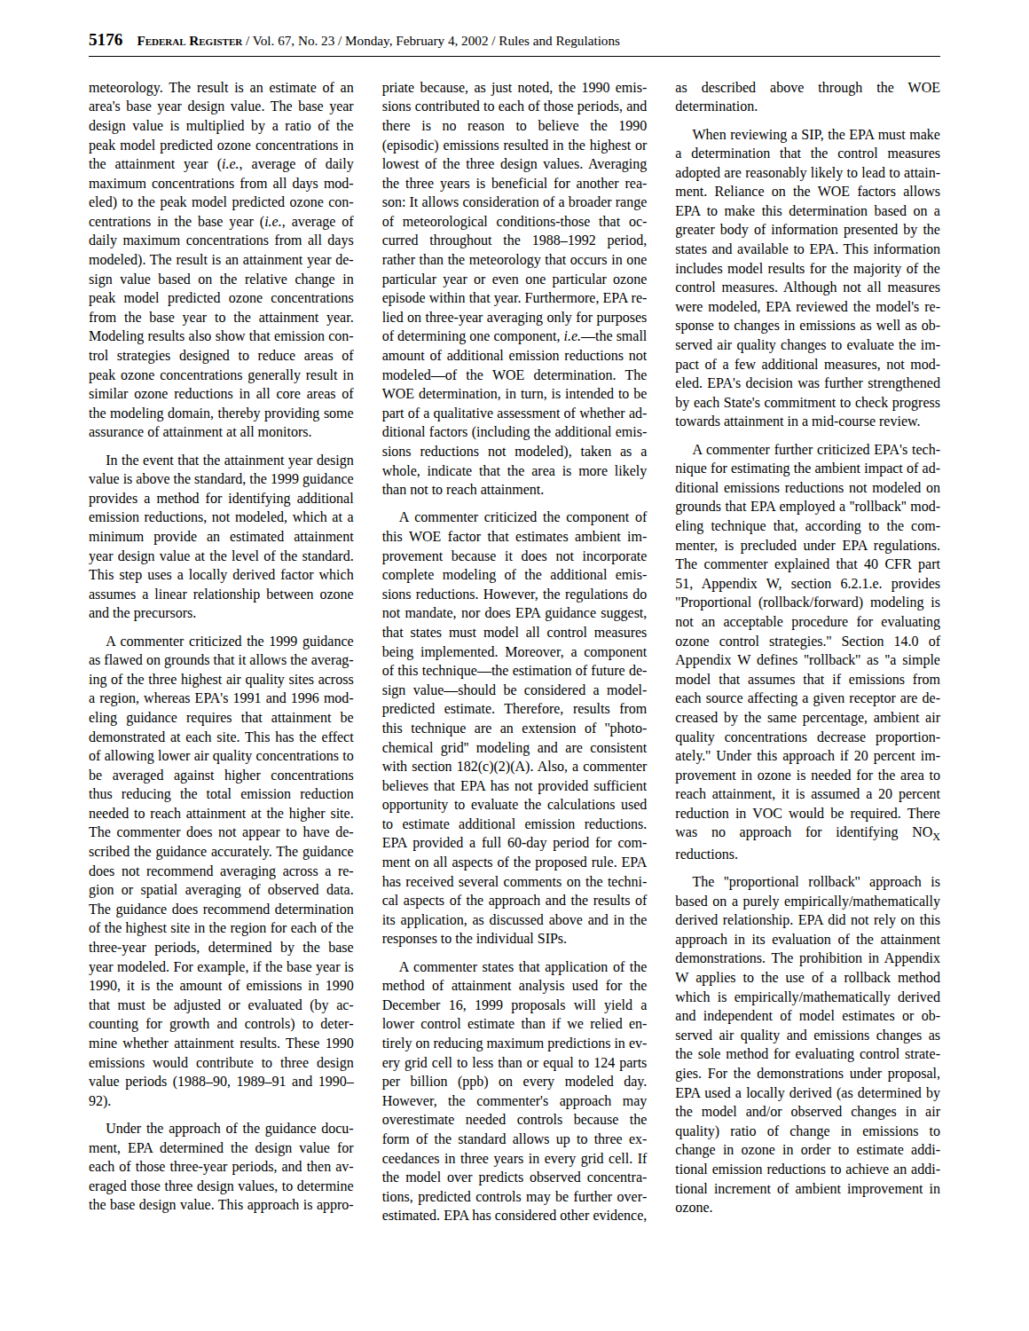5176 Federal Register / Vol. 67, No. 23 / Monday, February 4, 2002 / Rules and Regulations
meteorology. The result is an estimate of an area's base year design value. The base year design value is multiplied by a ratio of the peak model predicted ozone concentrations in the attainment year (i.e., average of daily maximum concentrations from all days modeled) to the peak model predicted ozone concentrations in the base year (i.e., average of daily maximum concentrations from all days modeled). The result is an attainment year design value based on the relative change in peak model predicted ozone concentrations from the base year to the attainment year. Modeling results also show that emission control strategies designed to reduce areas of peak ozone concentrations generally result in similar ozone reductions in all core areas of the modeling domain, thereby providing some assurance of attainment at all monitors.
In the event that the attainment year design value is above the standard, the 1999 guidance provides a method for identifying additional emission reductions, not modeled, which at a minimum provide an estimated attainment year design value at the level of the standard. This step uses a locally derived factor which assumes a linear relationship between ozone and the precursors.
A commenter criticized the 1999 guidance as flawed on grounds that it allows the averaging of the three highest air quality sites across a region, whereas EPA's 1991 and 1996 modeling guidance requires that attainment be demonstrated at each site. This has the effect of allowing lower air quality concentrations to be averaged against higher concentrations thus reducing the total emission reduction needed to reach attainment at the higher site. The commenter does not appear to have described the guidance accurately. The guidance does not recommend averaging across a region or spatial averaging of observed data. The guidance does recommend determination of the highest site in the region for each of the three-year periods, determined by the base year modeled. For example, if the base year is 1990, it is the amount of emissions in 1990 that must be adjusted or evaluated (by accounting for growth and controls) to determine whether attainment results. These 1990 emissions would contribute to three design value periods (1988–90, 1989–91 and 1990–92).
Under the approach of the guidance document, EPA determined the design value for each of those three-year periods, and then averaged those three design values, to determine the base design value. This approach is appropriate because, as just noted, the 1990 emissions contributed to each of those periods, and there is no reason to believe the 1990 (episodic) emissions resulted in the highest or lowest of the three design values. Averaging the three years is beneficial for another reason: It allows consideration of a broader range of meteorological conditions-those that occurred throughout the 1988–1992 period, rather than the meteorology that occurs in one particular year or even one particular ozone episode within that year. Furthermore, EPA relied on three-year averaging only for purposes of determining one component, i.e.—the small amount of additional emission reductions not modeled—of the WOE determination. The WOE determination, in turn, is intended to be part of a qualitative assessment of whether additional factors (including the additional emissions reductions not modeled), taken as a whole, indicate that the area is more likely than not to reach attainment.
A commenter criticized the component of this WOE factor that estimates ambient improvement because it does not incorporate complete modeling of the additional emissions reductions. However, the regulations do not mandate, nor does EPA guidance suggest, that states must model all control measures being implemented. Moreover, a component of this technique—the estimation of future design value—should be considered a model-predicted estimate. Therefore, results from this technique are an extension of ''photochemical grid'' modeling and are consistent with section 182(c)(2)(A). Also, a commenter believes that EPA has not provided sufficient opportunity to evaluate the calculations used to estimate additional emission reductions. EPA provided a full 60-day period for comment on all aspects of the proposed rule. EPA has received several comments on the technical aspects of the approach and the results of its application, as discussed above and in the responses to the individual SIPs.
A commenter states that application of the method of attainment analysis used for the December 16, 1999 proposals will yield a lower control estimate than if we relied entirely on reducing maximum predictions in every grid cell to less than or equal to 124 parts per billion (ppb) on every modeled day. However, the commenter's approach may overestimate needed controls because the form of the standard allows up to three exceedances in three years in every grid cell. If the model over predicts observed concentrations, predicted controls may be further overestimated. EPA has considered other evidence, as described above through the WOE determination.
When reviewing a SIP, the EPA must make a determination that the control measures adopted are reasonably likely to lead to attainment. Reliance on the WOE factors allows EPA to make this determination based on a greater body of information presented by the states and available to EPA. This information includes model results for the majority of the control measures. Although not all measures were modeled, EPA reviewed the model's response to changes in emissions as well as observed air quality changes to evaluate the impact of a few additional measures, not modeled. EPA's decision was further strengthened by each State's commitment to check progress towards attainment in a mid-course review.
A commenter further criticized EPA's technique for estimating the ambient impact of additional emissions reductions not modeled on grounds that EPA employed a ''rollback'' modeling technique that, according to the commenter, is precluded under EPA regulations. The commenter explained that 40 CFR part 51, Appendix W, section 6.2.1.e. provides ''Proportional (rollback/forward) modeling is not an acceptable procedure for evaluating ozone control strategies.'' Section 14.0 of Appendix W defines ''rollback'' as ''a simple model that assumes that if emissions from each source affecting a given receptor are decreased by the same percentage, ambient air quality concentrations decrease proportionately.'' Under this approach if 20 percent improvement in ozone is needed for the area to reach attainment, it is assumed a 20 percent reduction in VOC would be required. There was no approach for identifying NOX reductions.
The ''proportional rollback'' approach is based on a purely empirically/mathematically derived relationship. EPA did not rely on this approach in its evaluation of the attainment demonstrations. The prohibition in Appendix W applies to the use of a rollback method which is empirically/mathematically derived and independent of model estimates or observed air quality and emissions changes as the sole method for evaluating control strategies. For the demonstrations under proposal, EPA used a locally derived (as determined by the model and/or observed changes in air quality) ratio of change in emissions to change in ozone in order to estimate additional emission reductions to achieve an additional increment of ambient improvement in ozone.